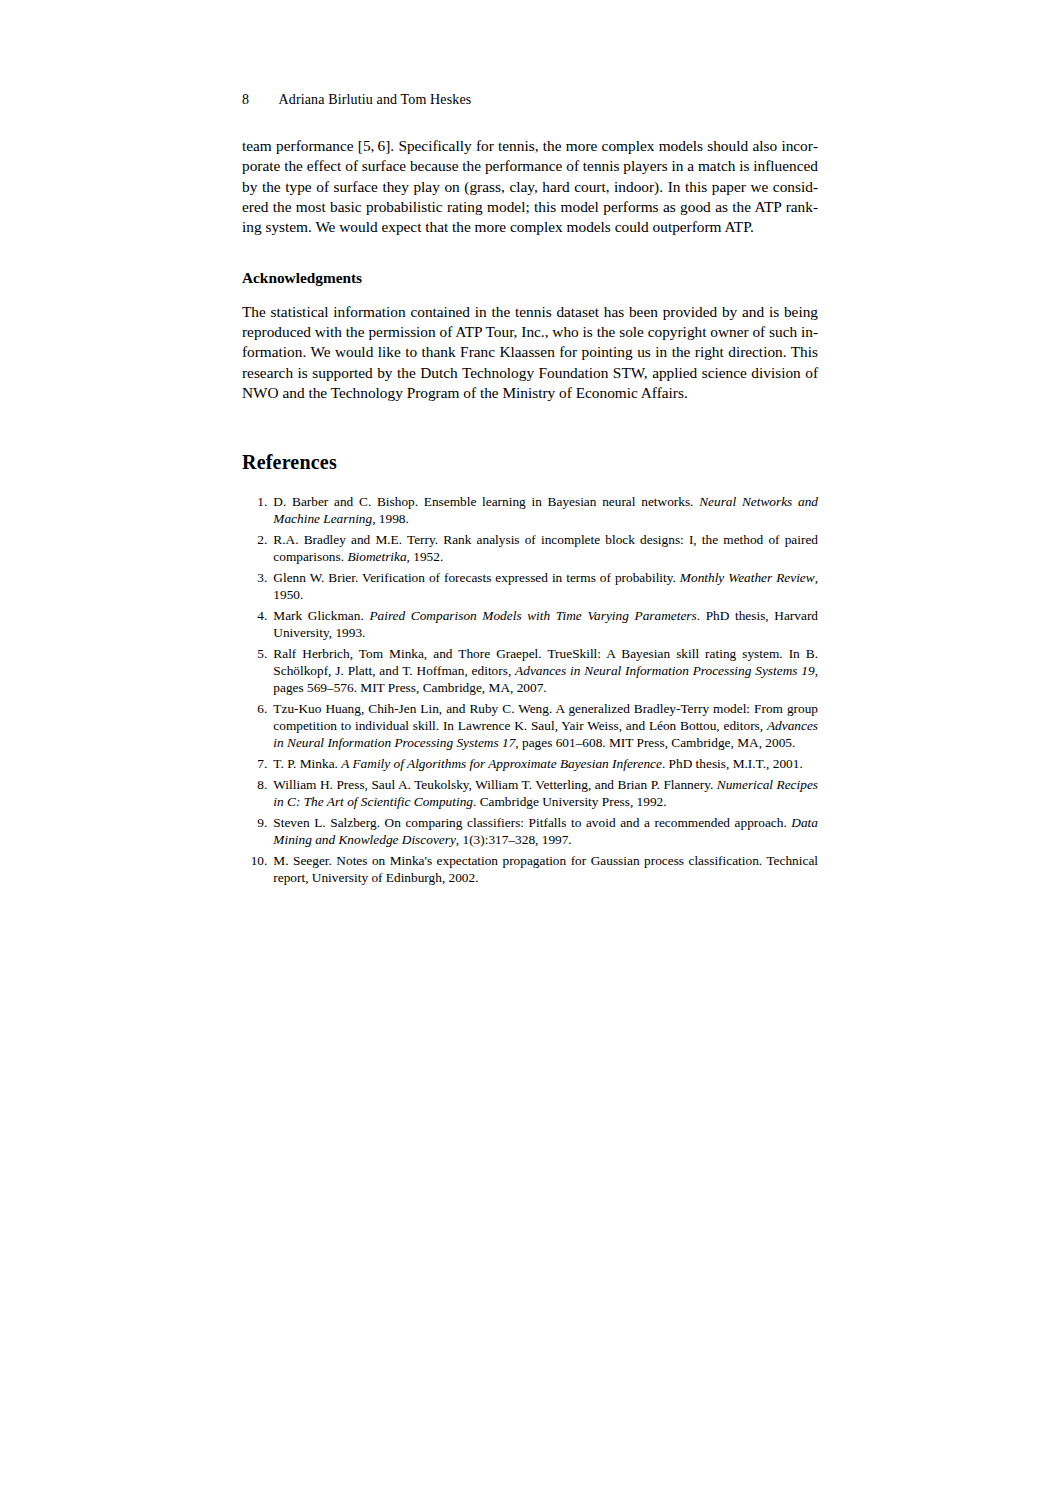8 Adriana Birlutiu and Tom Heskes
team performance [5, 6]. Specifically for tennis, the more complex models should also incorporate the effect of surface because the performance of tennis players in a match is influenced by the type of surface they play on (grass, clay, hard court, indoor). In this paper we considered the most basic probabilistic rating model; this model performs as good as the ATP ranking system. We would expect that the more complex models could outperform ATP.
Acknowledgments
The statistical information contained in the tennis dataset has been provided by and is being reproduced with the permission of ATP Tour, Inc., who is the sole copyright owner of such information. We would like to thank Franc Klaassen for pointing us in the right direction. This research is supported by the Dutch Technology Foundation STW, applied science division of NWO and the Technology Program of the Ministry of Economic Affairs.
References
D. Barber and C. Bishop. Ensemble learning in Bayesian neural networks. Neural Networks and Machine Learning, 1998.
R.A. Bradley and M.E. Terry. Rank analysis of incomplete block designs: I, the method of paired comparisons. Biometrika, 1952.
Glenn W. Brier. Verification of forecasts expressed in terms of probability. Monthly Weather Review, 1950.
Mark Glickman. Paired Comparison Models with Time Varying Parameters. PhD thesis, Harvard University, 1993.
Ralf Herbrich, Tom Minka, and Thore Graepel. TrueSkill: A Bayesian skill rating system. In B. Schölkopf, J. Platt, and T. Hoffman, editors, Advances in Neural Information Processing Systems 19, pages 569–576. MIT Press, Cambridge, MA, 2007.
Tzu-Kuo Huang, Chih-Jen Lin, and Ruby C. Weng. A generalized Bradley-Terry model: From group competition to individual skill. In Lawrence K. Saul, Yair Weiss, and Léon Bottou, editors, Advances in Neural Information Processing Systems 17, pages 601–608. MIT Press, Cambridge, MA, 2005.
T. P. Minka. A Family of Algorithms for Approximate Bayesian Inference. PhD thesis, M.I.T., 2001.
William H. Press, Saul A. Teukolsky, William T. Vetterling, and Brian P. Flannery. Numerical Recipes in C: The Art of Scientific Computing. Cambridge University Press, 1992.
Steven L. Salzberg. On comparing classifiers: Pitfalls to avoid and a recommended approach. Data Mining and Knowledge Discovery, 1(3):317–328, 1997.
M. Seeger. Notes on Minka's expectation propagation for Gaussian process classification. Technical report, University of Edinburgh, 2002.